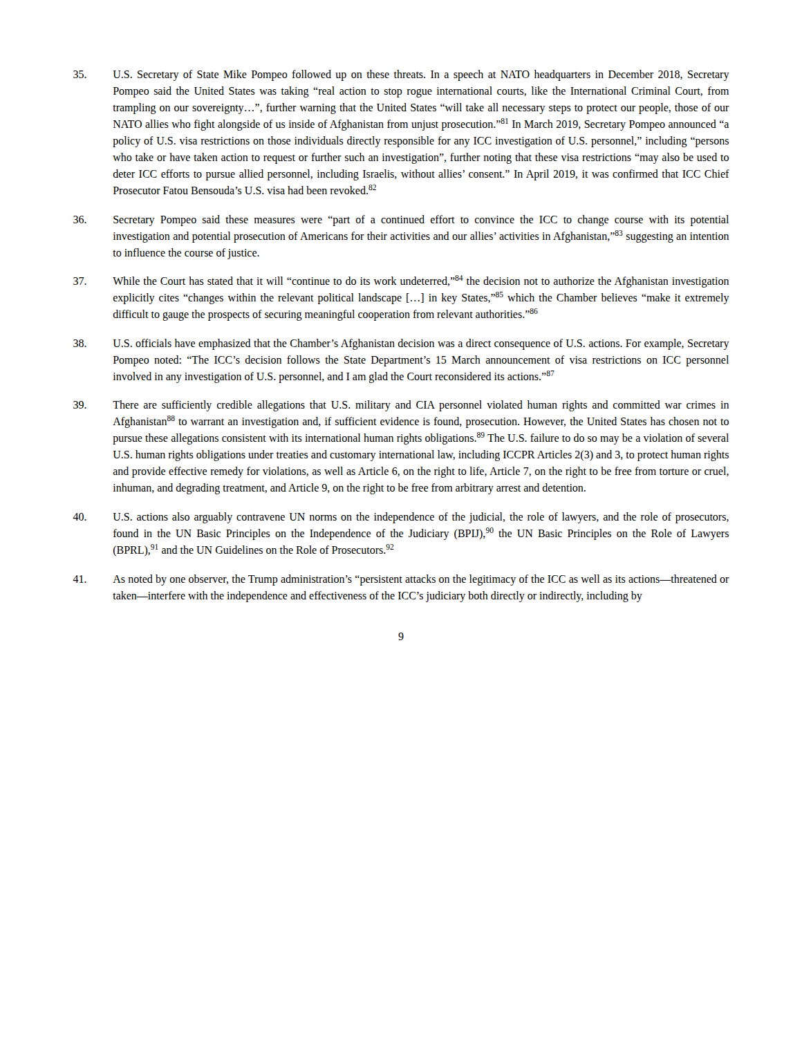35. U.S. Secretary of State Mike Pompeo followed up on these threats. In a speech at NATO headquarters in December 2018, Secretary Pompeo said the United States was taking “real action to stop rogue international courts, like the International Criminal Court, from trampling on our sovereignty…”, further warning that the United States “will take all necessary steps to protect our people, those of our NATO allies who fight alongside of us inside of Afghanistan from unjust prosecution.”81 In March 2019, Secretary Pompeo announced “a policy of U.S. visa restrictions on those individuals directly responsible for any ICC investigation of U.S. personnel,” including “persons who take or have taken action to request or further such an investigation”, further noting that these visa restrictions “may also be used to deter ICC efforts to pursue allied personnel, including Israelis, without allies’ consent.” In April 2019, it was confirmed that ICC Chief Prosecutor Fatou Bensouda’s U.S. visa had been revoked.82
36. Secretary Pompeo said these measures were “part of a continued effort to convince the ICC to change course with its potential investigation and potential prosecution of Americans for their activities and our allies’ activities in Afghanistan,”83 suggesting an intention to influence the course of justice.
37. While the Court has stated that it will “continue to do its work undeterred,”84 the decision not to authorize the Afghanistan investigation explicitly cites “changes within the relevant political landscape […] in key States,”85 which the Chamber believes “make it extremely difficult to gauge the prospects of securing meaningful cooperation from relevant authorities.”86
38. U.S. officials have emphasized that the Chamber’s Afghanistan decision was a direct consequence of U.S. actions. For example, Secretary Pompeo noted: “The ICC’s decision follows the State Department’s 15 March announcement of visa restrictions on ICC personnel involved in any investigation of U.S. personnel, and I am glad the Court reconsidered its actions.”87
39. There are sufficiently credible allegations that U.S. military and CIA personnel violated human rights and committed war crimes in Afghanistan88 to warrant an investigation and, if sufficient evidence is found, prosecution. However, the United States has chosen not to pursue these allegations consistent with its international human rights obligations.89 The U.S. failure to do so may be a violation of several U.S. human rights obligations under treaties and customary international law, including ICCPR Articles 2(3) and 3, to protect human rights and provide effective remedy for violations, as well as Article 6, on the right to life, Article 7, on the right to be free from torture or cruel, inhuman, and degrading treatment, and Article 9, on the right to be free from arbitrary arrest and detention.
40. U.S. actions also arguably contravene UN norms on the independence of the judicial, the role of lawyers, and the role of prosecutors, found in the UN Basic Principles on the Independence of the Judiciary (BPIJ),90 the UN Basic Principles on the Role of Lawyers (BPRL),91 and the UN Guidelines on the Role of Prosecutors.92
41. As noted by one observer, the Trump administration’s “persistent attacks on the legitimacy of the ICC as well as its actions―threatened or taken―interfere with the independence and effectiveness of the ICC’s judiciary both directly or indirectly, including by
9